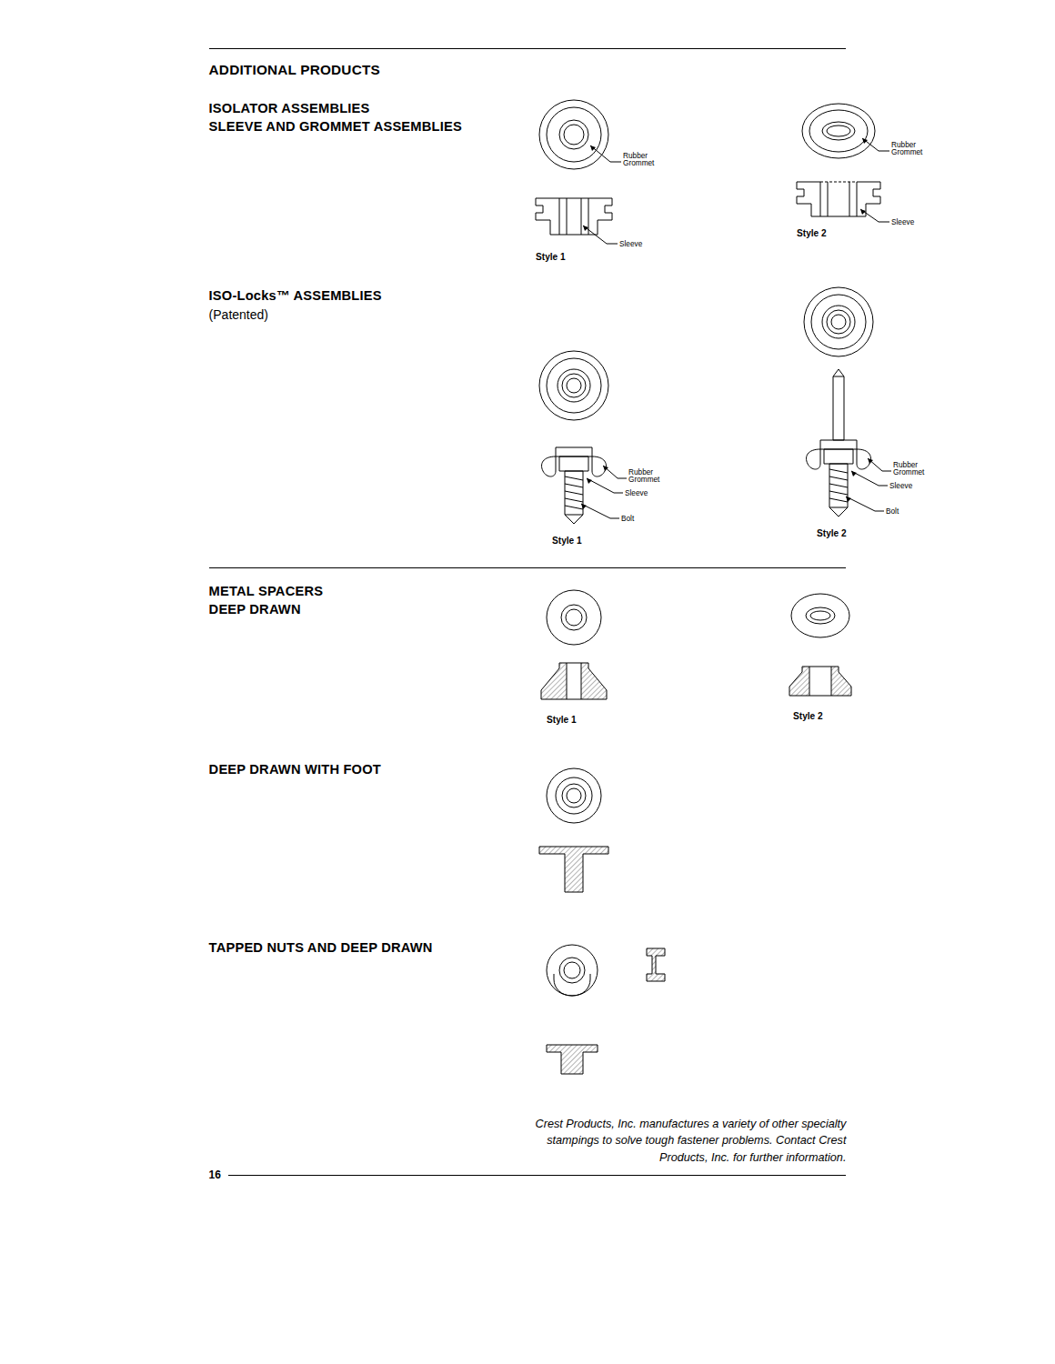ADDITIONAL PRODUCTS
ISOLATOR ASSEMBLIES
SLEEVE AND GROMMET ASSEMBLIES
Rubber Grommet Sleeve Style 1
Rubber Grommet Sleeve Style 2
ISO-Locks™ ASSEMBLIES
(Patented)
Rubber Grommet Sleeve Bolt Style 1
Rubber Grommet Sleeve Bolt Style 2
METAL SPACERS
DEEP DRAWN
Style 1
Style 2
DEEP DRAWN WITH FOOT
TAPPED NUTS AND DEEP DRAWN
Crest Products, Inc. manufactures a variety of other specialty stampings to solve tough fastener problems. Contact Crest Products, Inc. for further information.
16